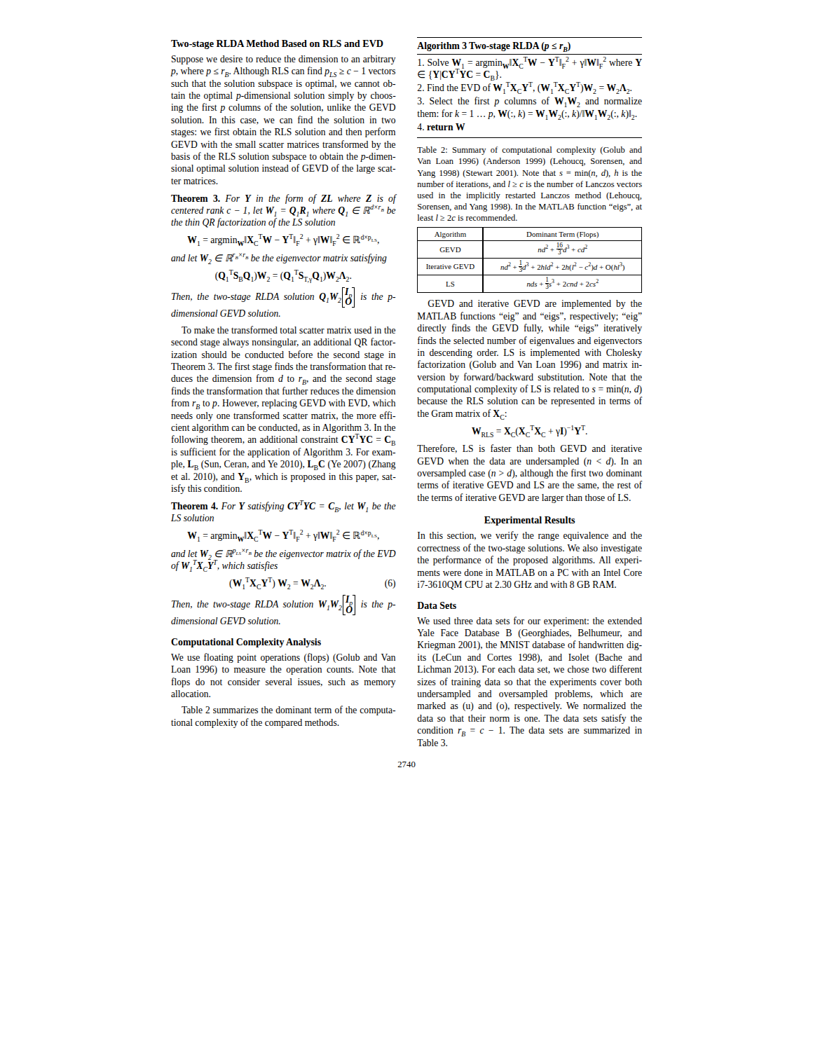Two-stage RLDA Method Based on RLS and EVD
Suppose we desire to reduce the dimension to an arbitrary p, where p ≤ rB. Although RLS can find pLS ≥ c − 1 vectors such that the solution subspace is optimal, we cannot obtain the optimal p-dimensional solution simply by choosing the first p columns of the solution, unlike the GEVD solution. In this case, we can find the solution in two stages: we first obtain the RLS solution and then perform GEVD with the small scatter matrices transformed by the basis of the RLS solution subspace to obtain the p-dimensional optimal solution instead of GEVD of the large scatter matrices.
Theorem 3. For Y in the form of ZL where Z is of centered rank c − 1, let W1 = Q1R1 where Q1 ∈ ℝd×rB be the thin QR factorization of the LS solution
W1 = argminW‖XCTW − YT‖F2 + γ‖W‖F2 ∈ ℝd×pLS,
and let W2 ∈ ℝrB×rB be the eigenvector matrix satisfying
(Q1TSBQ1)W2 = (Q1TST,γQ1)W2Λ2.
Then, the two-stage RLDA solution Q1W2Ip O is the p-dimensional GEVD solution.
To make the transformed total scatter matrix used in the second stage always nonsingular, an additional QR factorization should be conducted before the second stage in Theorem 3. The first stage finds the transformation that reduces the dimension from d to rB, and the second stage finds the transformation that further reduces the dimension from rB to p. However, replacing GEVD with EVD, which needs only one transformed scatter matrix, the more efficient algorithm can be conducted, as in Algorithm 3. In the following theorem, an additional constraint CYTYC = CB is sufficient for the application of Algorithm 3. For example, LB (Sun, Ceran, and Ye 2010), LBC (Ye 2007) (Zhang et al. 2010), and YB, which is proposed in this paper, satisfy this condition.
Theorem 4. For Y satisfying CYTYC = CB, let W1 be the LS solution
W1 = argminW‖XCTW − YT‖F2 + γ‖W‖F2 ∈ ℝd×pLS,
and let W2 ∈ ℝpLS×rB be the eigenvector matrix of the EVD of W1TXCYT, which satisfies
(W1TXCYT) W2 = W2Λ2. (6)
Then, the two-stage RLDA solution W1W2Ip O is the p-dimensional GEVD solution.
Computational Complexity Analysis
We use floating point operations (flops) (Golub and Van Loan 1996) to measure the operation counts. Note that flops do not consider several issues, such as memory allocation.
Table 2 summarizes the dominant term of the computational complexity of the compared methods.
Algorithm 3 Two-stage RLDA (p ≤ rB)
1. Solve W1 = argminW‖XCTW − YT‖F2 + γ‖W‖F2 where Y ∈ {Y|CYTYC = CB}.
2. Find the EVD of W1TXCYT, (W1TXCYT)W2 = W2Λ2.
3. Select the first p columns of W1W2 and normalize them: for k = 1 … p, W(:, k) = W1W2(:, k)/‖W1W2(:, k)‖2.
4. return W
Table 2: Summary of computational complexity (Golub and Van Loan 1996) (Anderson 1999) (Lehoucq, Sorensen, and Yang 1998) (Stewart 2001). Note that s = min(n, d), h is the number of iterations, and l ≥ c is the number of Lanczos vectors used in the implicitly restarted Lanczos method (Lehoucq, Sorensen, and Yang 1998). In the MATLAB function “eigs”, at least l ≥ 2c is recommended.
| Algorithm | Dominant Term (Flops) |
| --- | --- |
| GEVD | nd 2 + 16 3 d 3 + cd 2 |
| Iterative GEVD | nd 2 + 1 3 d 3 + 2 hld 2 + 2 h ( l 2 − c 2 ) d + O( hl 3 ) |
| LS | nds + 1 3 s 3 + 2 cnd + 2 cs 2 |
GEVD and iterative GEVD are implemented by the MATLAB functions “eig” and “eigs”, respectively; “eig” directly finds the GEVD fully, while “eigs” iteratively finds the selected number of eigenvalues and eigenvectors in descending order. LS is implemented with Cholesky factorization (Golub and Van Loan 1996) and matrix inversion by forward/backward substitution. Note that the computational complexity of LS is related to s = min(n, d) because the RLS solution can be represented in terms of the Gram matrix of XC:
WRLS = XC(XCTXC + γI)−1YT.
Therefore, LS is faster than both GEVD and iterative GEVD when the data are undersampled (n < d). In an oversampled case (n > d), although the first two dominant terms of iterative GEVD and LS are the same, the rest of the terms of iterative GEVD are larger than those of LS.
Experimental Results
In this section, we verify the range equivalence and the correctness of the two-stage solutions. We also investigate the performance of the proposed algorithms. All experiments were done in MATLAB on a PC with an Intel Core i7-3610QM CPU at 2.30 GHz and with 8 GB RAM.
Data Sets
We used three data sets for our experiment: the extended Yale Face Database B (Georghiades, Belhumeur, and Kriegman 2001), the MNIST database of handwritten digits (LeCun and Cortes 1998), and Isolet (Bache and Lichman 2013). For each data set, we chose two different sizes of training data so that the experiments cover both undersampled and oversampled problems, which are marked as (u) and (o), respectively. We normalized the data so that their norm is one. The data sets satisfy the condition rB = c − 1. The data sets are summarized in Table 3.
2740